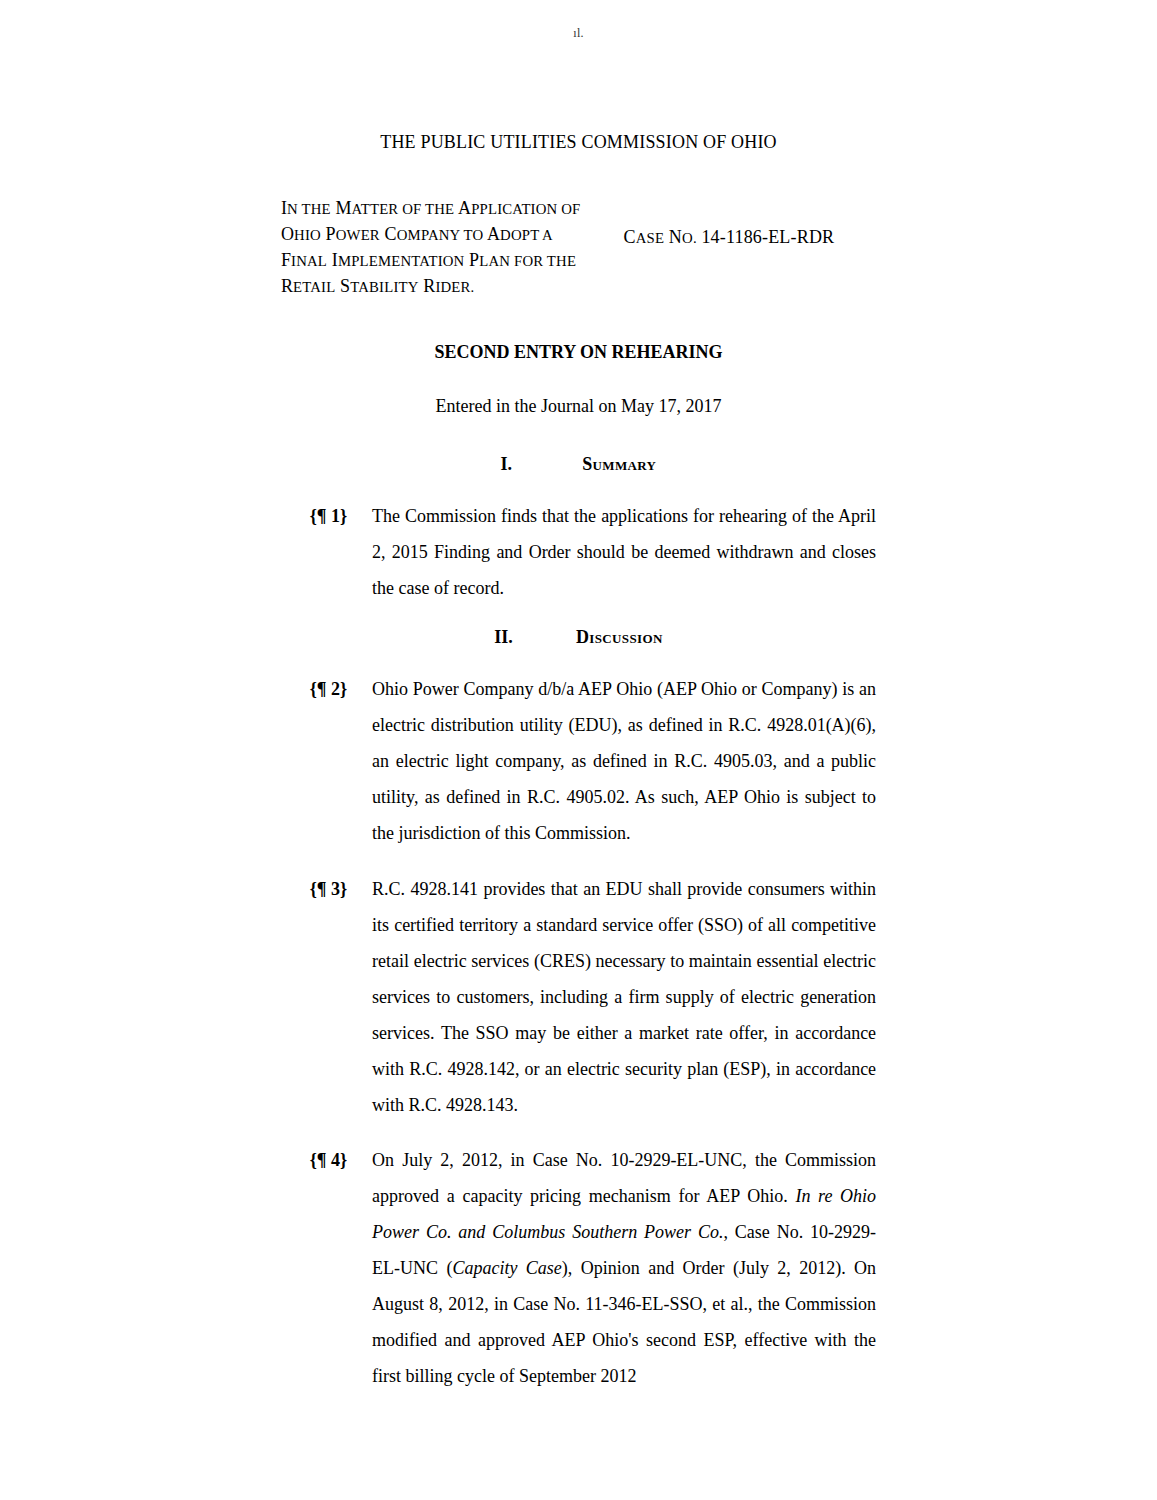ıl.
THE PUBLIC UTILITIES COMMISSION OF OHIO
IN THE MATTER OF THE APPLICATION OF OHIO POWER COMPANY TO ADOPT A FINAL IMPLEMENTATION PLAN FOR THE RETAIL STABILITY RIDER.
CASE NO. 14-1186-EL-RDR
SECOND ENTRY ON REHEARING
Entered in the Journal on May 17, 2017
I. Summary
{¶ 1}The Commission finds that the applications for rehearing of the April 2, 2015 Finding and Order should be deemed withdrawn and closes the case of record.
II. Discussion
{¶ 2}Ohio Power Company d/b/a AEP Ohio (AEP Ohio or Company) is an electric distribution utility (EDU), as defined in R.C. 4928.01(A)(6), an electric light company, as defined in R.C. 4905.03, and a public utility, as defined in R.C. 4905.02. As such, AEP Ohio is subject to the jurisdiction of this Commission.
{¶ 3}R.C. 4928.141 provides that an EDU shall provide consumers within its certified territory a standard service offer (SSO) of all competitive retail electric services (CRES) necessary to maintain essential electric services to customers, including a firm supply of electric generation services. The SSO may be either a market rate offer, in accordance with R.C. 4928.142, or an electric security plan (ESP), in accordance with R.C. 4928.143.
{¶ 4}On July 2, 2012, in Case No. 10-2929-EL-UNC, the Commission approved a capacity pricing mechanism for AEP Ohio. In re Ohio Power Co. and Columbus Southern Power Co., Case No. 10-2929-EL-UNC (Capacity Case), Opinion and Order (July 2, 2012). On August 8, 2012, in Case No. 11-346-EL-SSO, et al., the Commission modified and approved AEP Ohio's second ESP, effective with the first billing cycle of September 2012